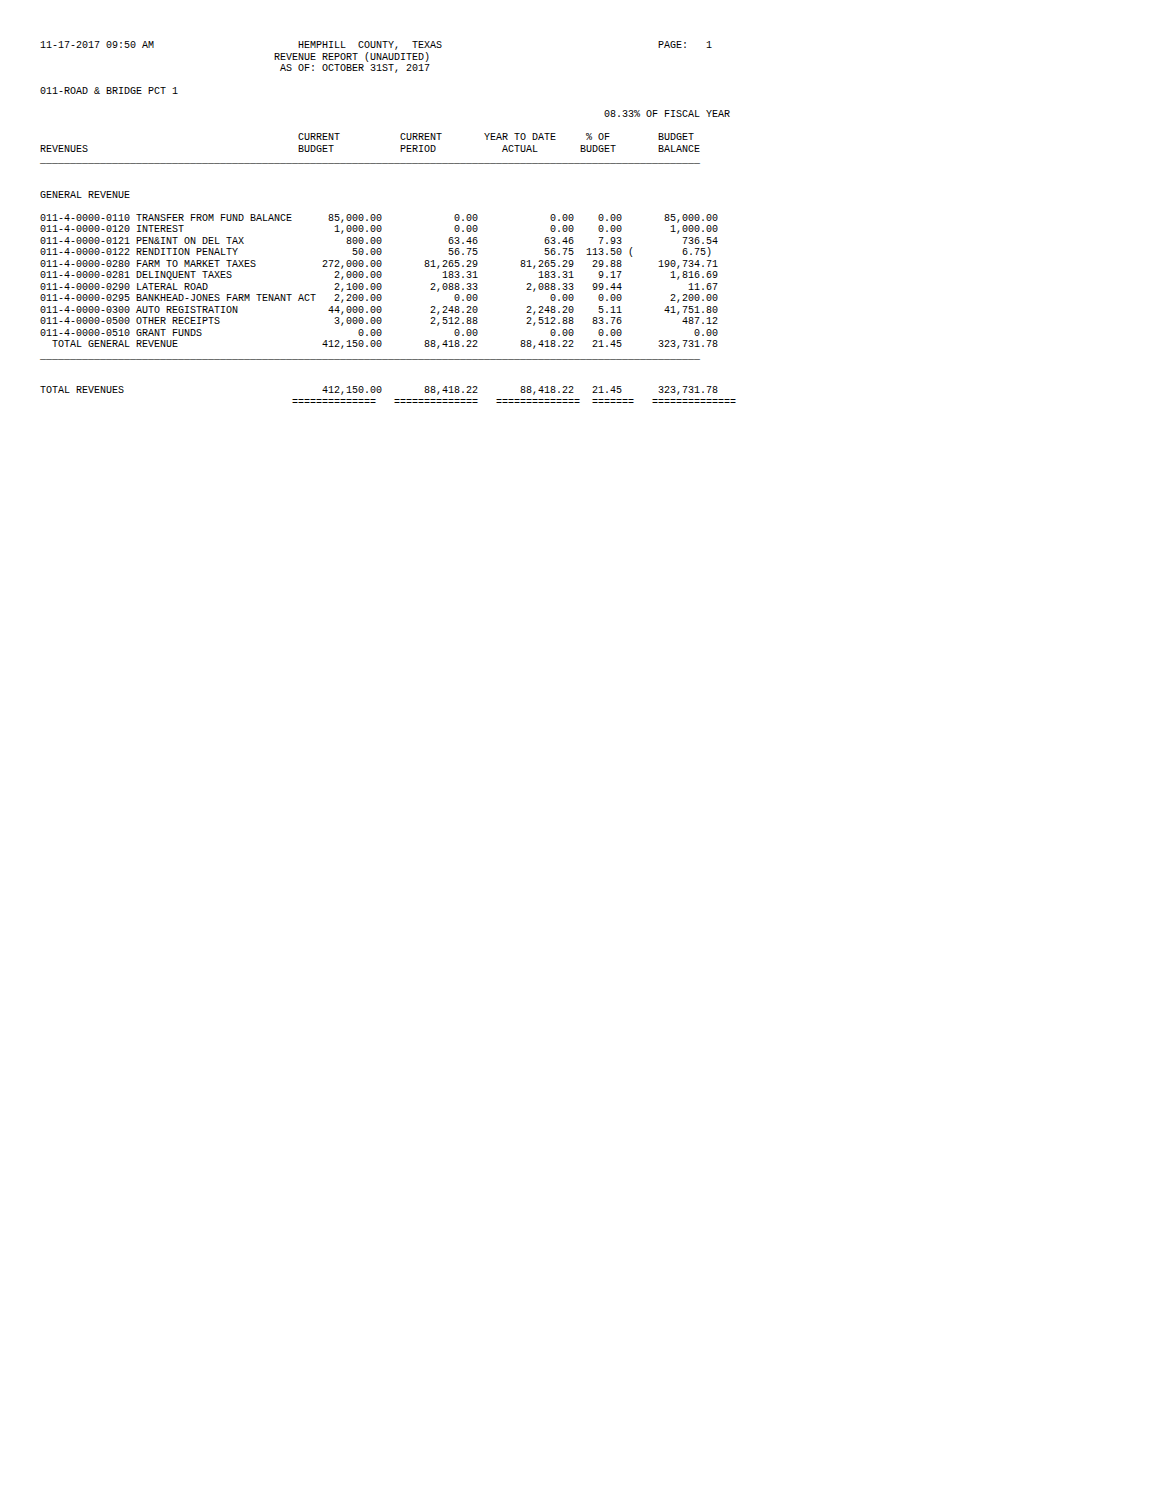11-17-2017 09:50 AM                        HEMPHILL  COUNTY,  TEXAS                                    PAGE:   1
                                       REVENUE REPORT (UNAUDITED)
                                        AS OF: OCTOBER 31ST, 2017

011-ROAD & BRIDGE PCT 1

                                                                                              08.33% OF FISCAL YEAR

                                           CURRENT          CURRENT       YEAR TO DATE     % OF        BUDGET
REVENUES                                   BUDGET           PERIOD           ACTUAL       BUDGET       BALANCE
______________________________________________________________________________________________________________


GENERAL REVENUE

011-4-0000-0110 TRANSFER FROM FUND BALANCE      85,000.00            0.00            0.00    0.00       85,000.00
011-4-0000-0120 INTEREST                         1,000.00            0.00            0.00    0.00        1,000.00
011-4-0000-0121 PEN&INT ON DEL TAX                 800.00           63.46           63.46    7.93          736.54
011-4-0000-0122 RENDITION PENALTY                   50.00           56.75           56.75  113.50 (        6.75)
011-4-0000-0280 FARM TO MARKET TAXES           272,000.00       81,265.29       81,265.29   29.88      190,734.71
011-4-0000-0281 DELINQUENT TAXES                 2,000.00          183.31          183.31    9.17        1,816.69
011-4-0000-0290 LATERAL ROAD                     2,100.00        2,088.33        2,088.33   99.44           11.67
011-4-0000-0295 BANKHEAD-JONES FARM TENANT ACT   2,200.00            0.00            0.00    0.00        2,200.00
011-4-0000-0300 AUTO REGISTRATION               44,000.00        2,248.20        2,248.20    5.11       41,751.80
011-4-0000-0500 OTHER RECEIPTS                   3,000.00        2,512.88        2,512.88   83.76          487.12
011-4-0000-0510 GRANT FUNDS                          0.00            0.00            0.00    0.00            0.00
  TOTAL GENERAL REVENUE                        412,150.00       88,418.22       88,418.22   21.45      323,731.78
______________________________________________________________________________________________________________


TOTAL REVENUES                                 412,150.00       88,418.22       88,418.22   21.45      323,731.78
                                          ==============   ==============   ==============  =======   ==============